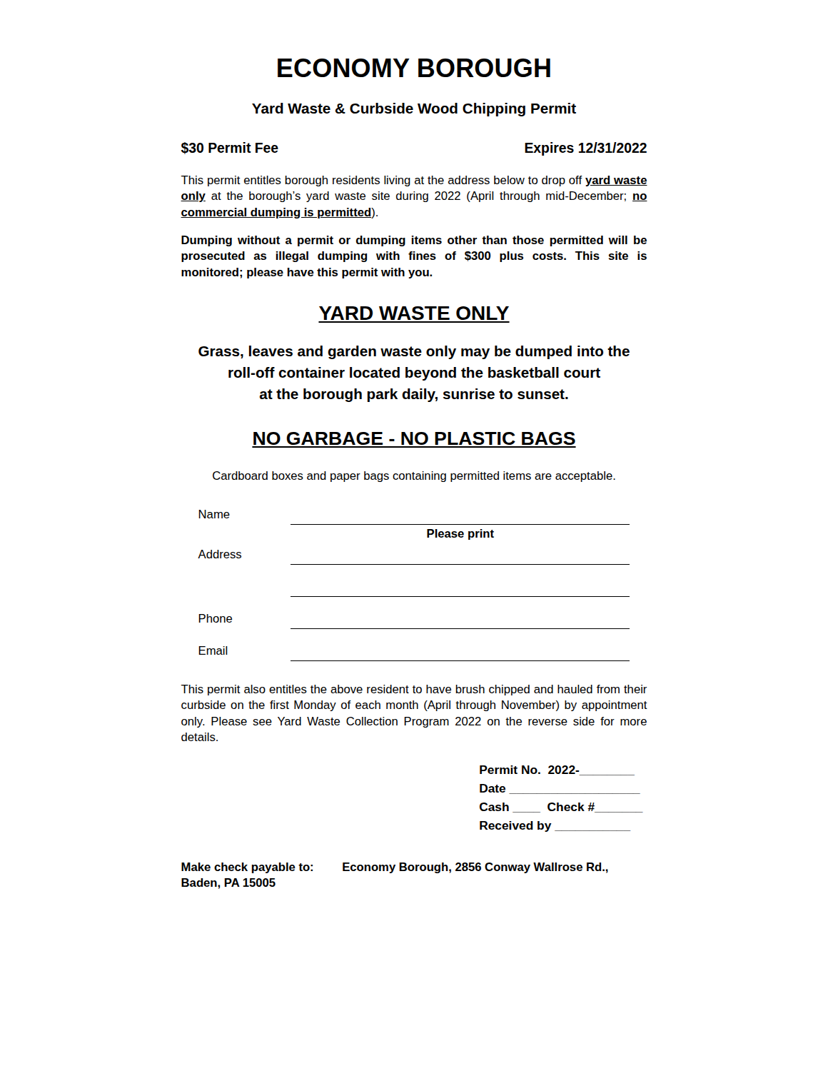ECONOMY BOROUGH
Yard Waste & Curbside Wood Chipping Permit
$30 Permit Fee Expires 12/31/2022
This permit entitles borough residents living at the address below to drop off yard waste only at the borough’s yard waste site during 2022 (April through mid-December; no commercial dumping is permitted).
Dumping without a permit or dumping items other than those permitted will be prosecuted as illegal dumping with fines of $300 plus costs. This site is monitored; please have this permit with you.
YARD WASTE ONLY
Grass, leaves and garden waste only may be dumped into the
roll-off container located beyond the basketball court
at the borough park daily, sunrise to sunset.
NO GARBAGE - NO PLASTIC BAGS
Cardboard boxes and paper bags containing permitted items are acceptable.
| Name | |
| | Please print |
| Address | |
| Phone | |
| Email | |
This permit also entitles the above resident to have brush chipped and hauled from their curbside on the first Monday of each month (April through November) by appointment only. Please see Yard Waste Collection Program 2022 on the reverse side for more details.
Permit No. 2022-________
Date ___________________
Cash ____ Check #_______
Received by ___________
Make check payable to: Economy Borough, 2856 Conway Wallrose Rd., Baden, PA 15005